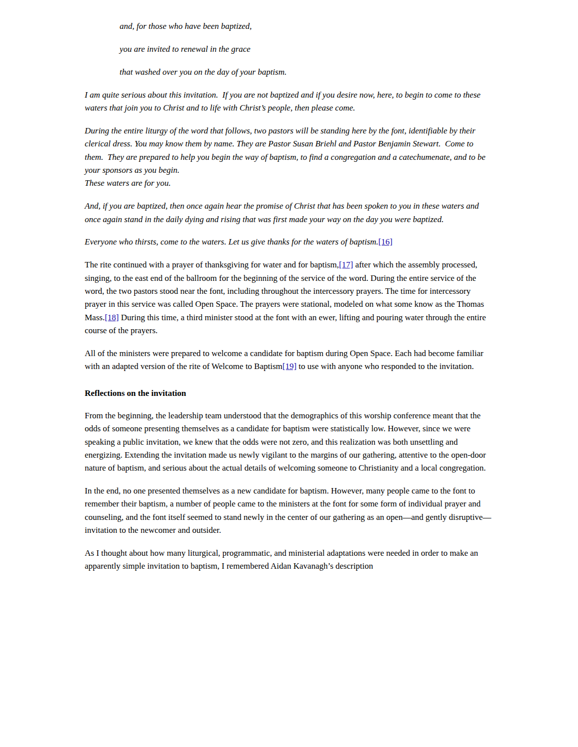and, for those who have been baptized,
you are invited to renewal in the grace
that washed over you on the day of your baptism.
I am quite serious about this invitation. If you are not baptized and if you desire now, here, to begin to come to these waters that join you to Christ and to life with Christ’s people, then please come.
During the entire liturgy of the word that follows, two pastors will be standing here by the font, identifiable by their clerical dress. You may know them by name. They are Pastor Susan Briehl and Pastor Benjamin Stewart. Come to them. They are prepared to help you begin the way of baptism, to find a congregation and a catechumenate, and to be your sponsors as you begin.
These waters are for you.
And, if you are baptized, then once again hear the promise of Christ that has been spoken to you in these waters and once again stand in the daily dying and rising that was first made your way on the day you were baptized.
Everyone who thirsts, come to the waters. Let us give thanks for the waters of baptism.[16]
The rite continued with a prayer of thanksgiving for water and for baptism,[17] after which the assembly processed, singing, to the east end of the ballroom for the beginning of the service of the word. During the entire service of the word, the two pastors stood near the font, including throughout the intercessory prayers. The time for intercessory prayer in this service was called Open Space. The prayers were stational, modeled on what some know as the Thomas Mass.[18] During this time, a third minister stood at the font with an ewer, lifting and pouring water through the entire course of the prayers.
All of the ministers were prepared to welcome a candidate for baptism during Open Space. Each had become familiar with an adapted version of the rite of Welcome to Baptism[19] to use with anyone who responded to the invitation.
Reflections on the invitation
From the beginning, the leadership team understood that the demographics of this worship conference meant that the odds of someone presenting themselves as a candidate for baptism were statistically low. However, since we were speaking a public invitation, we knew that the odds were not zero, and this realization was both unsettling and energizing. Extending the invitation made us newly vigilant to the margins of our gathering, attentive to the open-door nature of baptism, and serious about the actual details of welcoming someone to Christianity and a local congregation.
In the end, no one presented themselves as a new candidate for baptism. However, many people came to the font to remember their baptism, a number of people came to the ministers at the font for some form of individual prayer and counseling, and the font itself seemed to stand newly in the center of our gathering as an open—and gently disruptive—invitation to the newcomer and outsider.
As I thought about how many liturgical, programmatic, and ministerial adaptations were needed in order to make an apparently simple invitation to baptism, I remembered Aidan Kavanagh’s description